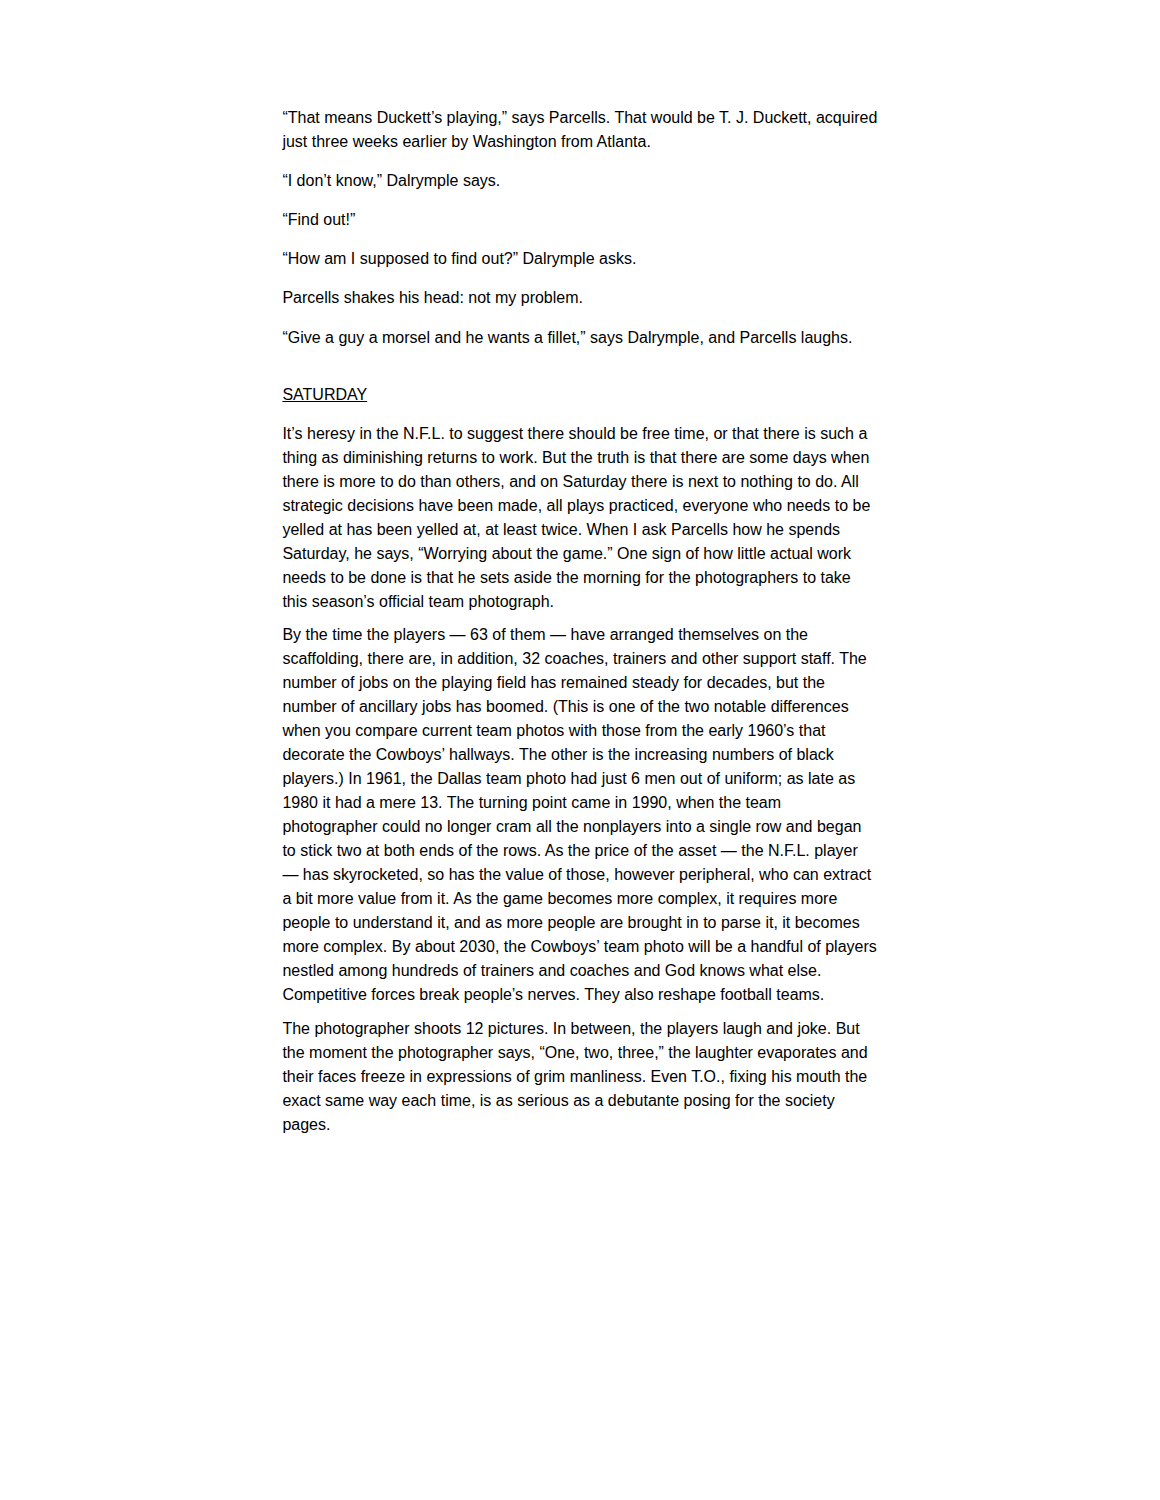“That means Duckett’s playing,” says Parcells. That would be T. J. Duckett, acquired just three weeks earlier by Washington from Atlanta.
“I don’t know,” Dalrymple says.
“Find out!”
“How am I supposed to find out?” Dalrymple asks.
Parcells shakes his head: not my problem.
“Give a guy a morsel and he wants a fillet,” says Dalrymple, and Parcells laughs.
SATURDAY
It’s heresy in the N.F.L. to suggest there should be free time, or that there is such a thing as diminishing returns to work. But the truth is that there are some days when there is more to do than others, and on Saturday there is next to nothing to do. All strategic decisions have been made, all plays practiced, everyone who needs to be yelled at has been yelled at, at least twice. When I ask Parcells how he spends Saturday, he says, “Worrying about the game.” One sign of how little actual work needs to be done is that he sets aside the morning for the photographers to take this season’s official team photograph.
By the time the players — 63 of them — have arranged themselves on the scaffolding, there are, in addition, 32 coaches, trainers and other support staff. The number of jobs on the playing field has remained steady for decades, but the number of ancillary jobs has boomed. (This is one of the two notable differences when you compare current team photos with those from the early 1960’s that decorate the Cowboys’ hallways. The other is the increasing numbers of black players.) In 1961, the Dallas team photo had just 6 men out of uniform; as late as 1980 it had a mere 13. The turning point came in 1990, when the team photographer could no longer cram all the nonplayers into a single row and began to stick two at both ends of the rows. As the price of the asset — the N.F.L. player — has skyrocketed, so has the value of those, however peripheral, who can extract a bit more value from it. As the game becomes more complex, it requires more people to understand it, and as more people are brought in to parse it, it becomes more complex. By about 2030, the Cowboys’ team photo will be a handful of players nestled among hundreds of trainers and coaches and God knows what else. Competitive forces break people’s nerves. They also reshape football teams.
The photographer shoots 12 pictures. In between, the players laugh and joke. But the moment the photographer says, “One, two, three,” the laughter evaporates and their faces freeze in expressions of grim manliness. Even T.O., fixing his mouth the exact same way each time, is as serious as a debutante posing for the society pages.